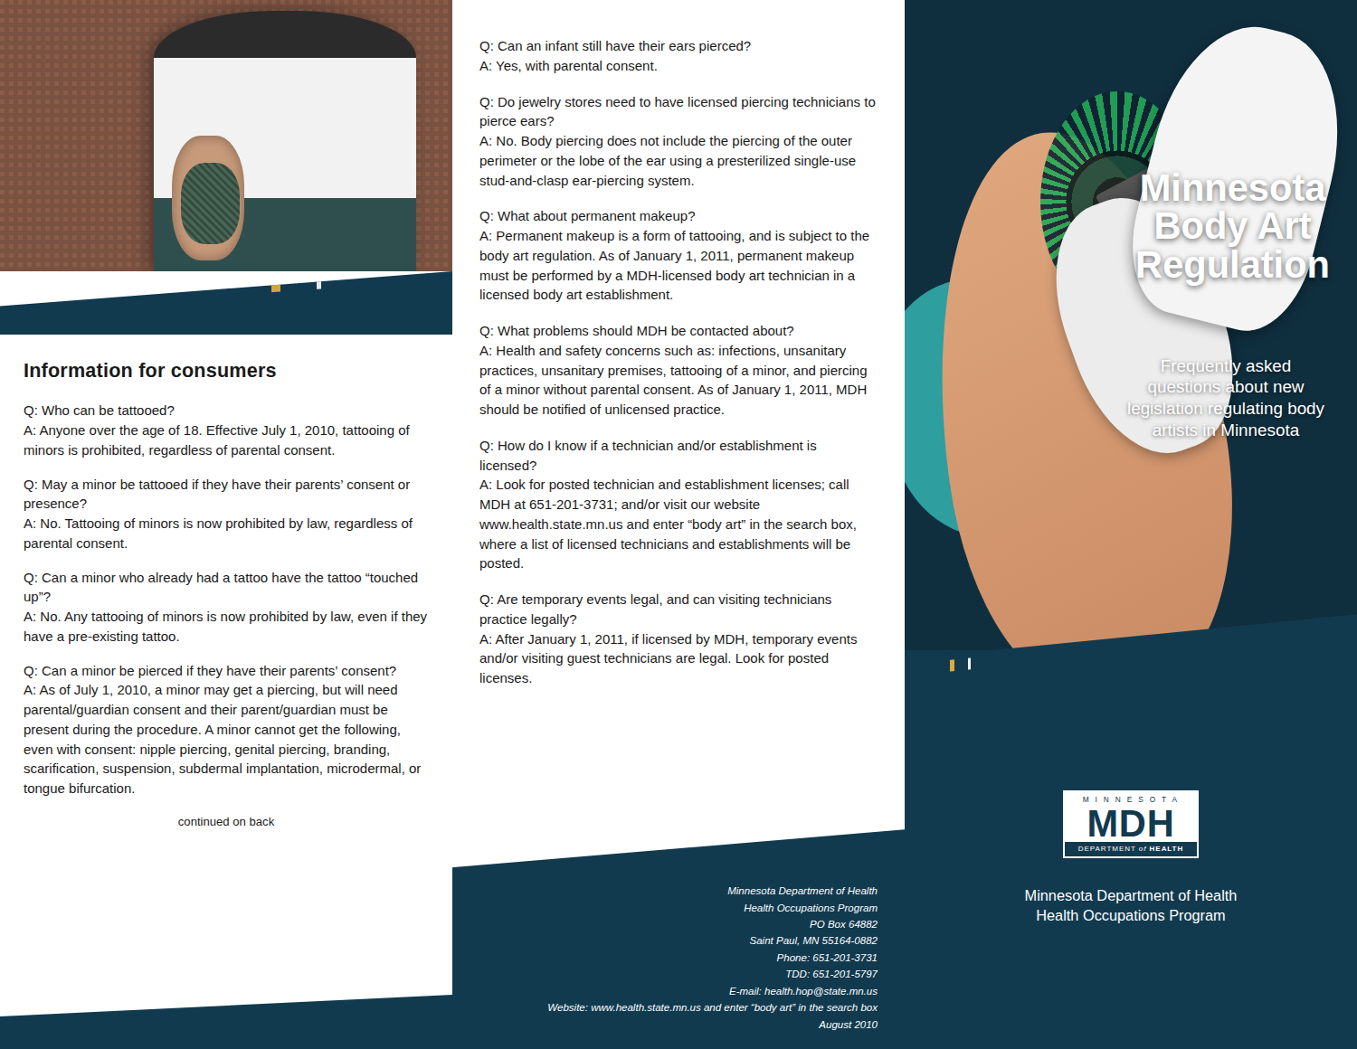Information for consumers
Q: Who can be tattooed?
A: Anyone over the age of 18. Effective July 1, 2010, tattooing of minors is prohibited, regardless of parental consent.
Q: May a minor be tattooed if they have their parents’ consent or presence?
A: No. Tattooing of minors is now prohibited by law, regardless of parental consent.
Q: Can a minor who already had a tattoo have the tattoo “touched up”?
A: No. Any tattooing of minors is now prohibited by law, even if they have a pre-existing tattoo.
Q: Can a minor be pierced if they have their parents’ consent?
A: As of July 1, 2010, a minor may get a piercing, but will need parental/guardian consent and their parent/guardian must be present during the procedure. A minor cannot get the following, even with consent: nipple piercing, genital piercing, branding, scarification, suspension, subdermal implantation, microdermal, or tongue bifurcation.
continued on back
Q: Can an infant still have their ears pierced?
A: Yes, with parental consent.
Q: Do jewelry stores need to have licensed piercing technicians to pierce ears?
A: No. Body piercing does not include the piercing of the outer perimeter or the lobe of the ear using a presterilized single-use stud-and-clasp ear-piercing system.
Q: What about permanent makeup?
A: Permanent makeup is a form of tattooing, and is subject to the body art regulation. As of January 1, 2011, permanent makeup must be performed by a MDH-licensed body art technician in a licensed body art establishment.
Q: What problems should MDH be contacted about?
A: Health and safety concerns such as: infections, unsanitary practices, unsanitary premises, tattooing of a minor, and piercing of a minor without parental consent. As of January 1, 2011, MDH should be notified of unlicensed practice.
Q: How do I know if a technician and/or establishment is licensed?
A: Look for posted technician and establishment licenses; call MDH at 651-201-3731; and/or visit our website www.health.state.mn.us and enter “body art” in the search box, where a list of licensed technicians and establishments will be posted.
Q: Are temporary events legal, and can visiting technicians practice legally?
A: After January 1, 2011, if licensed by MDH, temporary events and/or visiting guest technicians are legal. Look for posted licenses.
Minnesota Department of Health
Health Occupations Program
PO Box 64882
Saint Paul, MN 55164-0882
Phone: 651-201-3731
TDD: 651-201-5797
E-mail: health.hop@state.mn.us
Website: www.health.state.mn.us and enter “body art” in the search box
August 2010
Minnesota
Body Art
Regulation
Frequently asked questions about new legislation regulating body artists in Minnesota
M I N N E S O T A
MDH
DEPARTMENT of HEALTH
Minnesota Department of Health
Health Occupations Program